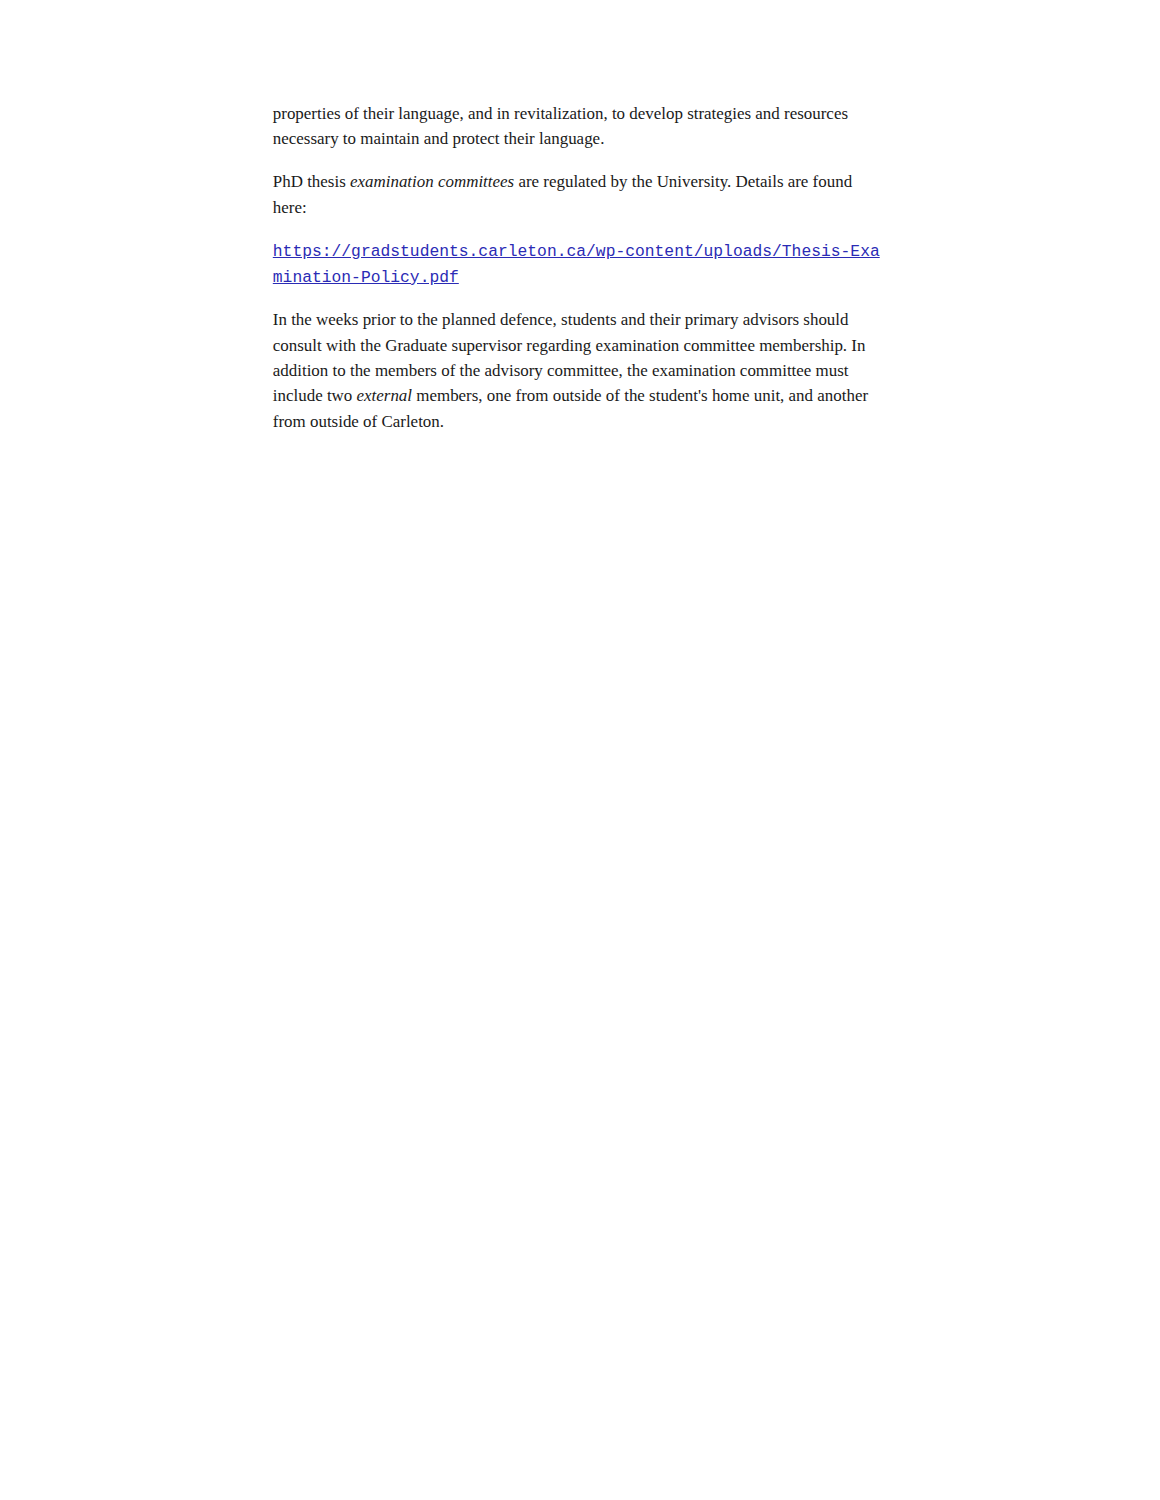properties of their language, and in revitalization, to develop strategies and resources necessary to maintain and protect their language.
PhD thesis examination committees are regulated by the University. Details are found here:
https://gradstudents.carleton.ca/wp-content/uploads/Thesis-Examination-Policy.pdf
In the weeks prior to the planned defence, students and their primary advisors should consult with the Graduate supervisor regarding examination committee membership. In addition to the members of the advisory committee, the examination committee must include two external members, one from outside of the student's home unit, and another from outside of Carleton.